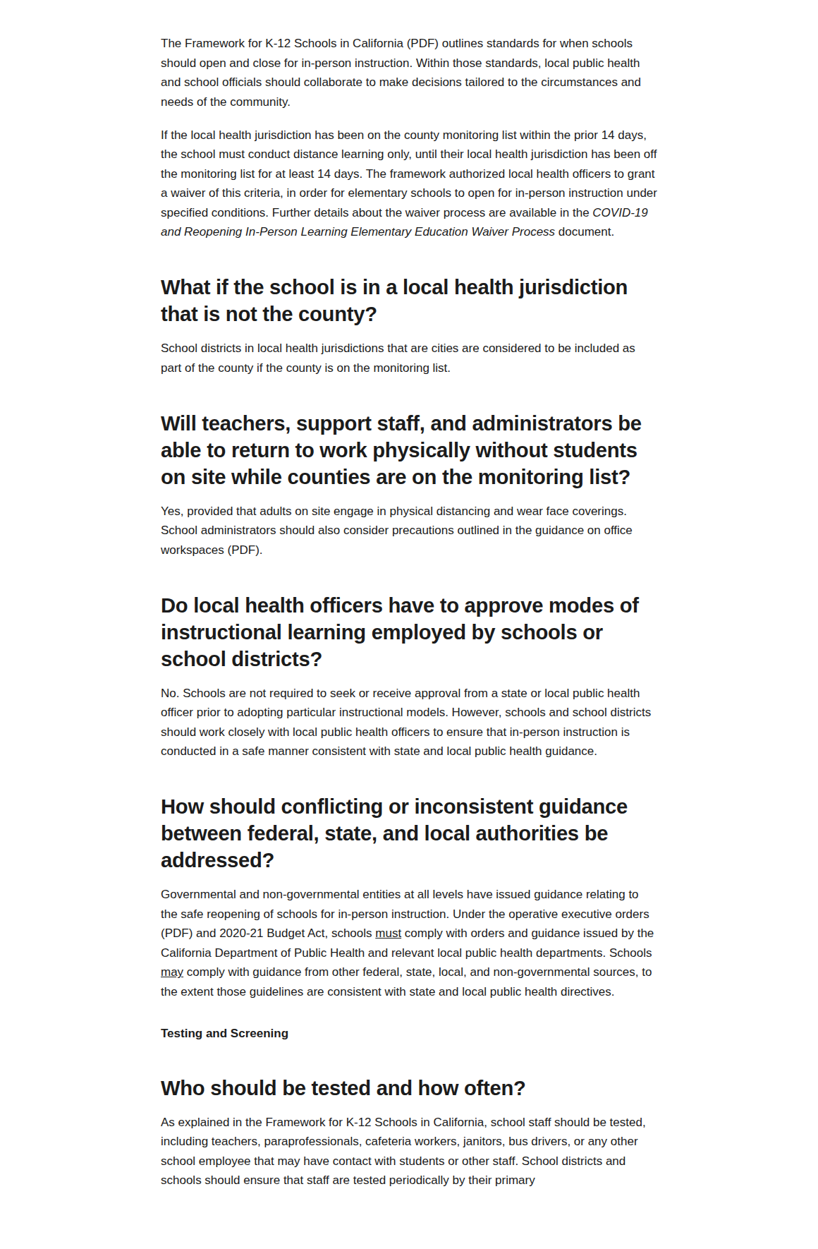The Framework for K-12 Schools in California (PDF) outlines standards for when schools should open and close for in-person instruction. Within those standards, local public health and school officials should collaborate to make decisions tailored to the circumstances and needs of the community.
If the local health jurisdiction has been on the county monitoring list within the prior 14 days, the school must conduct distance learning only, until their local health jurisdiction has been off the monitoring list for at least 14 days. The framework authorized local health officers to grant a waiver of this criteria, in order for elementary schools to open for in-person instruction under specified conditions. Further details about the waiver process are available in the COVID-19 and Reopening In-Person Learning Elementary Education Waiver Process document.
What if the school is in a local health jurisdiction that is not the county?
School districts in local health jurisdictions that are cities are considered to be included as part of the county if the county is on the monitoring list.
Will teachers, support staff, and administrators be able to return to work physically without students on site while counties are on the monitoring list?
Yes, provided that adults on site engage in physical distancing and wear face coverings. School administrators should also consider precautions outlined in the guidance on office workspaces (PDF).
Do local health officers have to approve modes of instructional learning employed by schools or school districts?
No. Schools are not required to seek or receive approval from a state or local public health officer prior to adopting particular instructional models. However, schools and school districts should work closely with local public health officers to ensure that in-person instruction is conducted in a safe manner consistent with state and local public health guidance.
How should conflicting or inconsistent guidance between federal, state, and local authorities be addressed?
Governmental and non-governmental entities at all levels have issued guidance relating to the safe reopening of schools for in-person instruction. Under the operative executive orders (PDF) and 2020-21 Budget Act, schools must comply with orders and guidance issued by the California Department of Public Health and relevant local public health departments. Schools may comply with guidance from other federal, state, local, and non-governmental sources, to the extent those guidelines are consistent with state and local public health directives.
Testing and Screening
Who should be tested and how often?
As explained in the Framework for K-12 Schools in California, school staff should be tested, including teachers, paraprofessionals, cafeteria workers, janitors, bus drivers, or any other school employee that may have contact with students or other staff. School districts and schools should ensure that staff are tested periodically by their primary